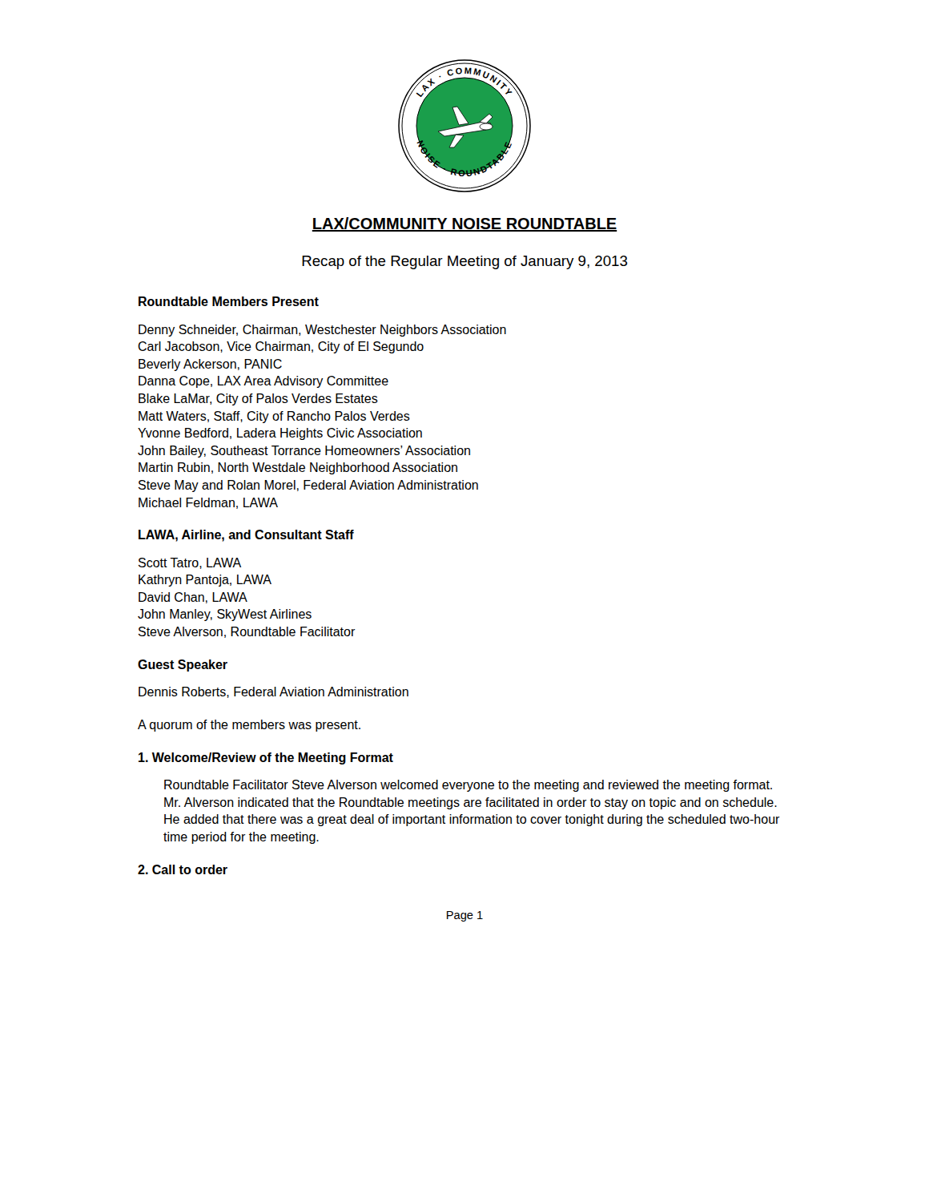LAX · COMMUNITY NOISE · ROUNDTABLE
LAX/COMMUNITY NOISE ROUNDTABLE
Recap of the Regular Meeting of January 9, 2013
Roundtable Members Present
Denny Schneider, Chairman, Westchester Neighbors Association
Carl Jacobson, Vice Chairman, City of El Segundo
Beverly Ackerson, PANIC
Danna Cope, LAX Area Advisory Committee
Blake LaMar, City of Palos Verdes Estates
Matt Waters, Staff, City of Rancho Palos Verdes
Yvonne Bedford, Ladera Heights Civic Association
John Bailey, Southeast Torrance Homeowners’ Association
Martin Rubin, North Westdale Neighborhood Association
Steve May and Rolan Morel, Federal Aviation Administration
Michael Feldman, LAWA
LAWA, Airline, and Consultant Staff
Scott Tatro, LAWA
Kathryn Pantoja, LAWA
David Chan, LAWA
John Manley, SkyWest Airlines
Steve Alverson, Roundtable Facilitator
Guest Speaker
Dennis Roberts, Federal Aviation Administration
A quorum of the members was present.
1. Welcome/Review of the Meeting Format
Roundtable Facilitator Steve Alverson welcomed everyone to the meeting and reviewed the meeting format. Mr. Alverson indicated that the Roundtable meetings are facilitated in order to stay on topic and on schedule. He added that there was a great deal of important information to cover tonight during the scheduled two-hour time period for the meeting.
2. Call to order
Page 1